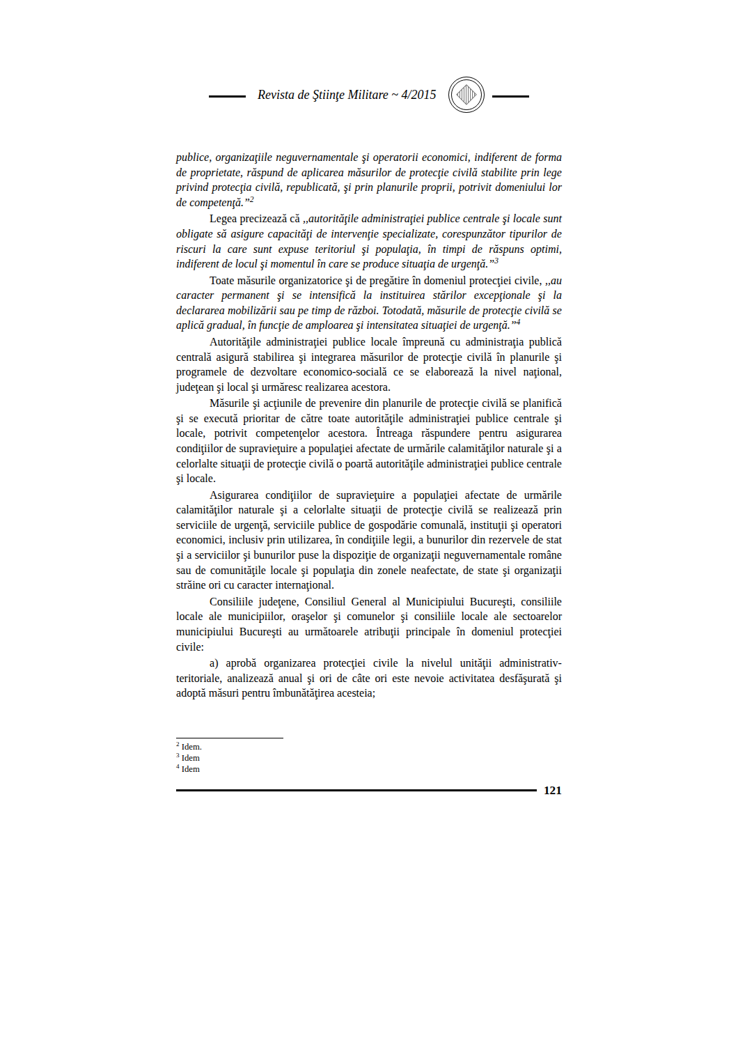Revista de Ştiinţe Militare ~ 4/2015
publice, organizaţiile neguvernamentale şi operatorii economici, indiferent de forma de proprietate, răspund de aplicarea măsurilor de protecţie civilă stabilite prin lege privind protecţia civilă, republicată, şi prin planurile proprii, potrivit domeniului lor de competenţă.”2
Legea precizează că ,,autorităţile administraţiei publice centrale şi locale sunt obligate să asigure capacităţi de intervenţie specializate, corespunzător tipurilor de riscuri la care sunt expuse teritoriul şi populaţia, în timpi de răspuns optimi, indiferent de locul şi momentul în care se produce situaţia de urgenţă.”3
Toate măsurile organizatorice şi de pregătire în domeniul protecţiei civile, ,,au caracter permanent şi se intensifică la instituirea stărilor excepţionale şi la declararea mobilizării sau pe timp de război. Totodată, măsurile de protecţie civilă se aplică gradual, în funcţie de amploarea şi intensitatea situaţiei de urgenţă.”4
Autorităţile administraţiei publice locale împreună cu administraţia publică centrală asigură stabilirea şi integrarea măsurilor de protecţie civilă în planurile şi programele de dezvoltare economico-socială ce se elaborează la nivel naţional, judeţean şi local şi urmăresc realizarea acestora.
Măsurile şi acţiunile de prevenire din planurile de protecţie civilă se planifică şi se execută prioritar de către toate autorităţile administraţiei publice centrale şi locale, potrivit competenţelor acestora. Întreaga răspundere pentru asigurarea condiţiilor de supravieţuire a populaţiei afectate de urmările calamităţilor naturale şi a celorlalte situaţii de protecţie civilă o poartă autorităţile administraţiei publice centrale şi locale.
Asigurarea condiţiilor de supravieţuire a populaţiei afectate de urmările calamităţilor naturale şi a celorlalte situaţii de protecţie civilă se realizează prin serviciile de urgenţă, serviciile publice de gospodărie comunală, instituţii şi operatori economici, inclusiv prin utilizarea, în condiţiile legii, a bunurilor din rezervele de stat şi a serviciilor şi bunurilor puse la dispoziţie de organizaţii neguvernamentale române sau de comunităţile locale şi populaţia din zonele neafectate, de state şi organizaţii străine ori cu caracter internaţional.
Consiliile judeţene, Consiliul General al Municipiului Bucureşti, consiliile locale ale municipiilor, oraşelor şi comunelor şi consiliile locale ale sectoarelor municipiului Bucureşti au următoarele atribuţii principale în domeniul protecţiei civile:
a) aprobă organizarea protecţiei civile la nivelul unităţii administrativ-teritoriale, analizează anual şi ori de câte ori este nevoie activitatea desfăşurată şi adoptă măsuri pentru îmbunătăţirea acesteia;
2 Idem.
3 Idem
4 Idem
121